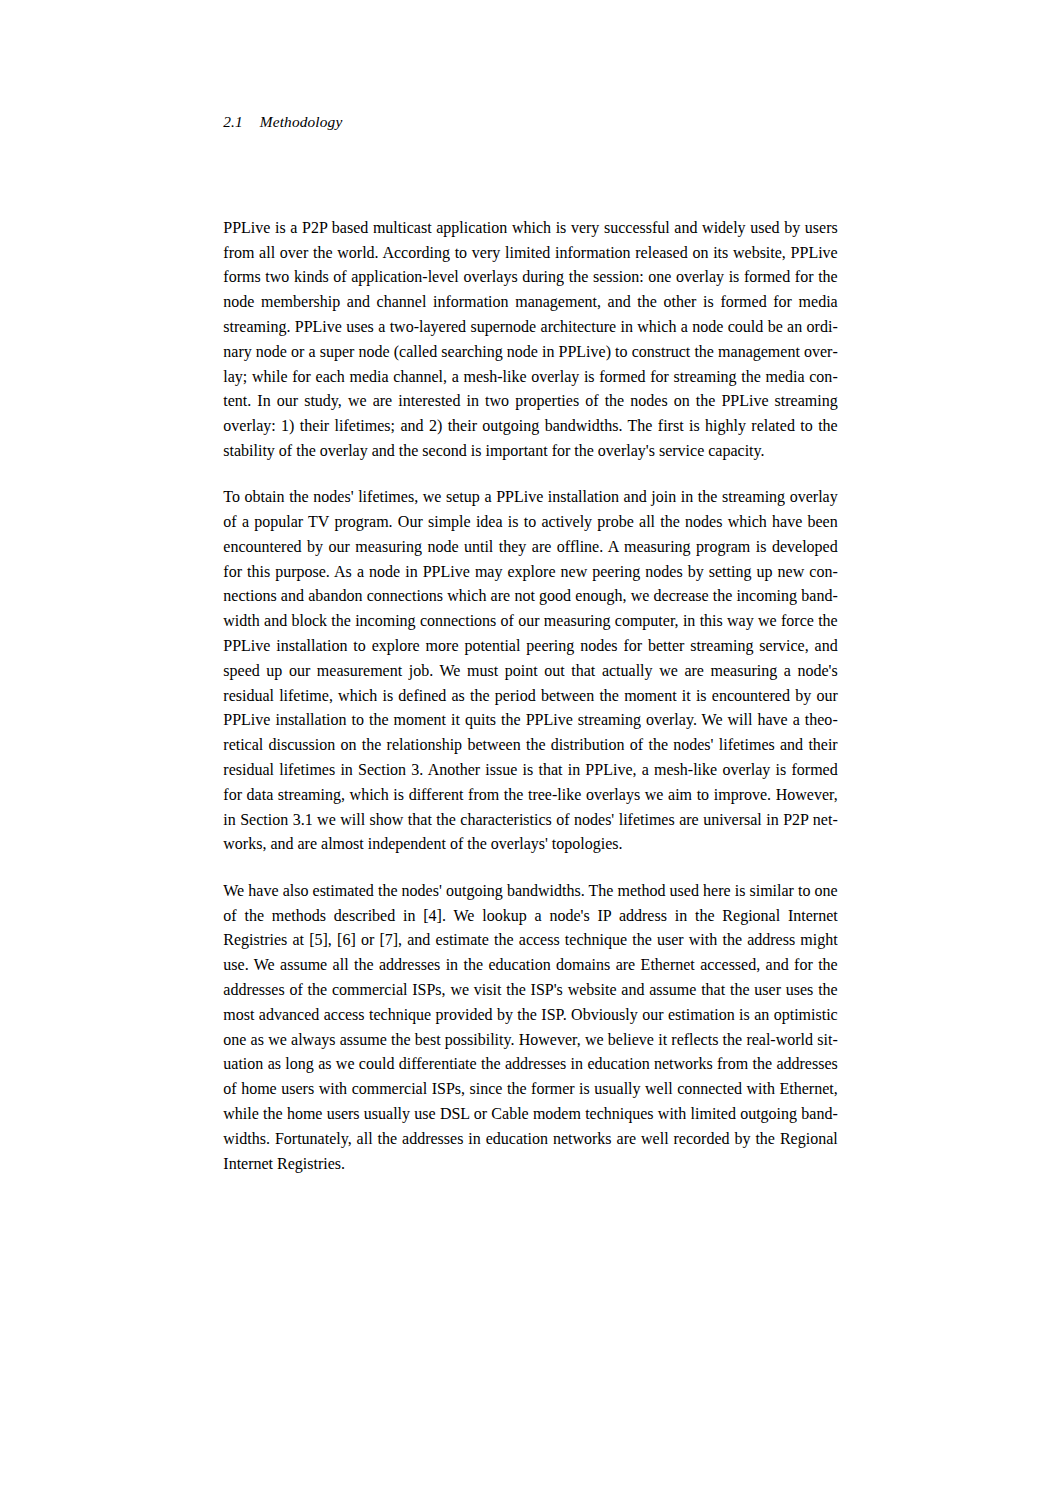2.1 Methodology
PPLive is a P2P based multicast application which is very successful and widely used by users from all over the world. According to very limited information released on its website, PPLive forms two kinds of application-level overlays during the session: one overlay is formed for the node membership and channel information management, and the other is formed for media streaming. PPLive uses a two-layered supernode architecture in which a node could be an ordinary node or a super node (called searching node in PPLive) to construct the management overlay; while for each media channel, a mesh-like overlay is formed for streaming the media content. In our study, we are interested in two properties of the nodes on the PPLive streaming overlay: 1) their lifetimes; and 2) their outgoing bandwidths. The first is highly related to the stability of the overlay and the second is important for the overlay's service capacity.
To obtain the nodes' lifetimes, we setup a PPLive installation and join in the streaming overlay of a popular TV program. Our simple idea is to actively probe all the nodes which have been encountered by our measuring node until they are offline. A measuring program is developed for this purpose. As a node in PPLive may explore new peering nodes by setting up new connections and abandon connections which are not good enough, we decrease the incoming bandwidth and block the incoming connections of our measuring computer, in this way we force the PPLive installation to explore more potential peering nodes for better streaming service, and speed up our measurement job. We must point out that actually we are measuring a node's residual lifetime, which is defined as the period between the moment it is encountered by our PPLive installation to the moment it quits the PPLive streaming overlay. We will have a theoretical discussion on the relationship between the distribution of the nodes' lifetimes and their residual lifetimes in Section 3. Another issue is that in PPLive, a mesh-like overlay is formed for data streaming, which is different from the tree-like overlays we aim to improve. However, in Section 3.1 we will show that the characteristics of nodes' lifetimes are universal in P2P networks, and are almost independent of the overlays' topologies.
We have also estimated the nodes' outgoing bandwidths. The method used here is similar to one of the methods described in [4]. We lookup a node's IP address in the Regional Internet Registries at [5], [6] or [7], and estimate the access technique the user with the address might use. We assume all the addresses in the education domains are Ethernet accessed, and for the addresses of the commercial ISPs, we visit the ISP's website and assume that the user uses the most advanced access technique provided by the ISP. Obviously our estimation is an optimistic one as we always assume the best possibility. However, we believe it reflects the real-world situation as long as we could differentiate the addresses in education networks from the addresses of home users with commercial ISPs, since the former is usually well connected with Ethernet, while the home users usually use DSL or Cable modem techniques with limited outgoing bandwidths. Fortunately, all the addresses in education networks are well recorded by the Regional Internet Registries.